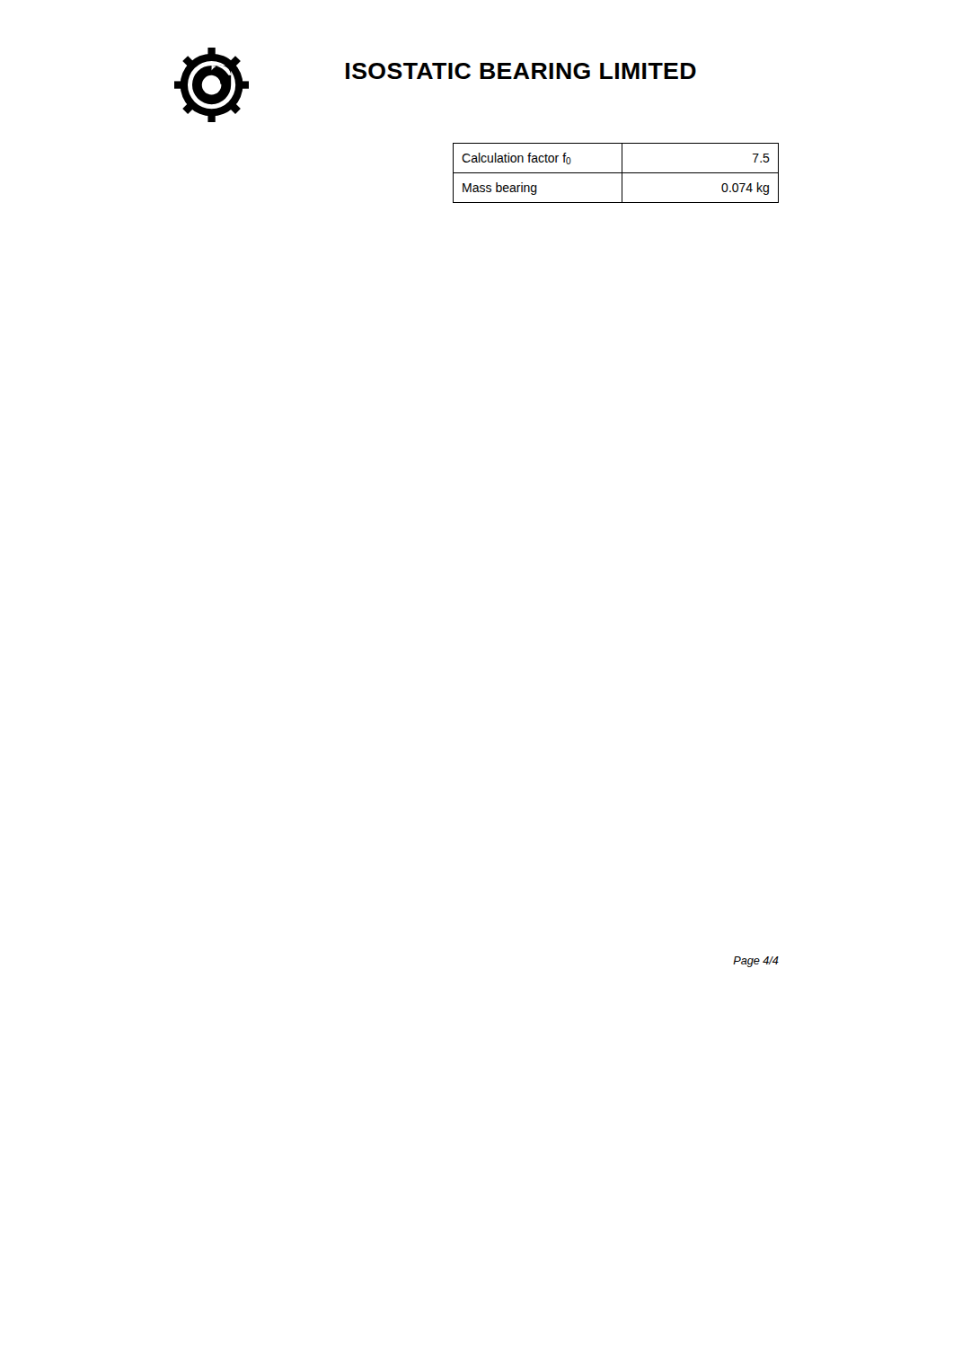ISOSTATIC BEARING LIMITED
| Calculation factor f 0 | 7.5 |
| Mass bearing | 0.074 kg |
Page 4/4